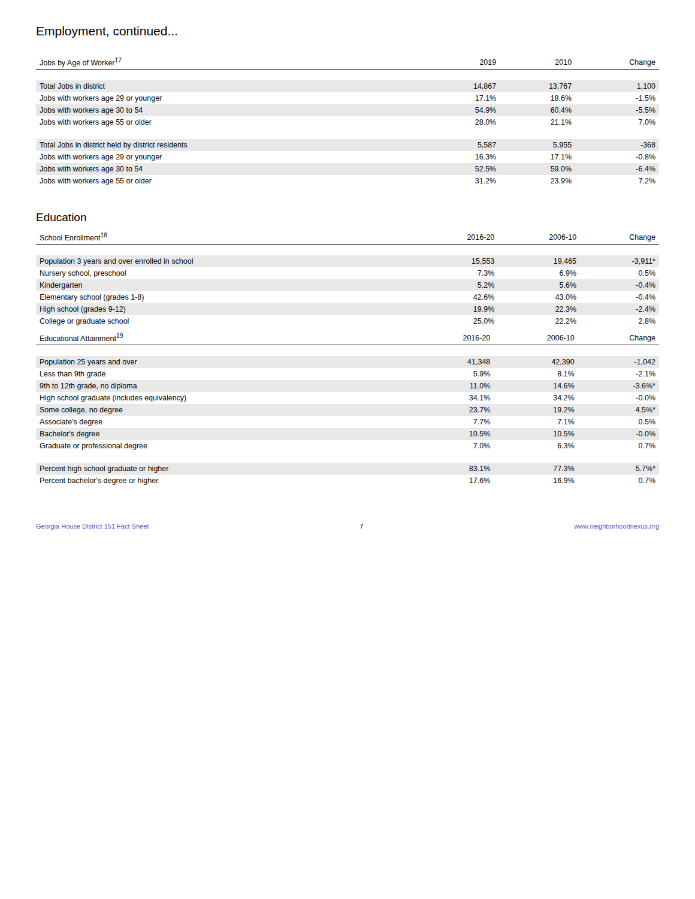Employment, continued...
| Jobs by Age of Worker 17 | 2019 | 2010 | Change |
| --- | --- | --- | --- |
| Total Jobs in district | 14,867 | 13,767 | 1,100 |
| Jobs with workers age 29 or younger | 17.1% | 18.6% | -1.5% |
| Jobs with workers age 30 to 54 | 54.9% | 60.4% | -5.5% |
| Jobs with workers age 55 or older | 28.0% | 21.1% | 7.0% |
| Total Jobs in district held by district residents | 5,587 | 5,955 | -368 |
| Jobs with workers age 29 or younger | 16.3% | 17.1% | -0.8% |
| Jobs with workers age 30 to 54 | 52.5% | 59.0% | -6.4% |
| Jobs with workers age 55 or older | 31.2% | 23.9% | 7.2% |
Education
| School Enrollment 18 | 2016-20 | 2006-10 | Change |
| --- | --- | --- | --- |
| Population 3 years and over enrolled in school | 15,553 | 19,465 | -3,911* |
| Nursery school, preschool | 7.3% | 6.9% | 0.5% |
| Kindergarten | 5.2% | 5.6% | -0.4% |
| Elementary school (grades 1-8) | 42.6% | 43.0% | -0.4% |
| High school (grades 9-12) | 19.9% | 22.3% | -2.4% |
| College or graduate school | 25.0% | 22.2% | 2.8% |
| Educational Attainment 19 | 2016-20 | 2006-10 | Change |
| --- | --- | --- | --- |
| Population 25 years and over | 41,348 | 42,390 | -1,042 |
| Less than 9th grade | 5.9% | 8.1% | -2.1% |
| 9th to 12th grade, no diploma | 11.0% | 14.6% | -3.6%* |
| High school graduate (includes equivalency) | 34.1% | 34.2% | -0.0% |
| Some college, no degree | 23.7% | 19.2% | 4.5%* |
| Associate's degree | 7.7% | 7.1% | 0.5% |
| Bachelor's degree | 10.5% | 10.5% | -0.0% |
| Graduate or professional degree | 7.0% | 6.3% | 0.7% |
| Percent high school graduate or higher | 83.1% | 77.3% | 5.7%* |
| Percent bachelor's degree or higher | 17.6% | 16.9% | 0.7% |
Georgia House District 151 Fact Sheet 7 www.neighborhoodnexus.org